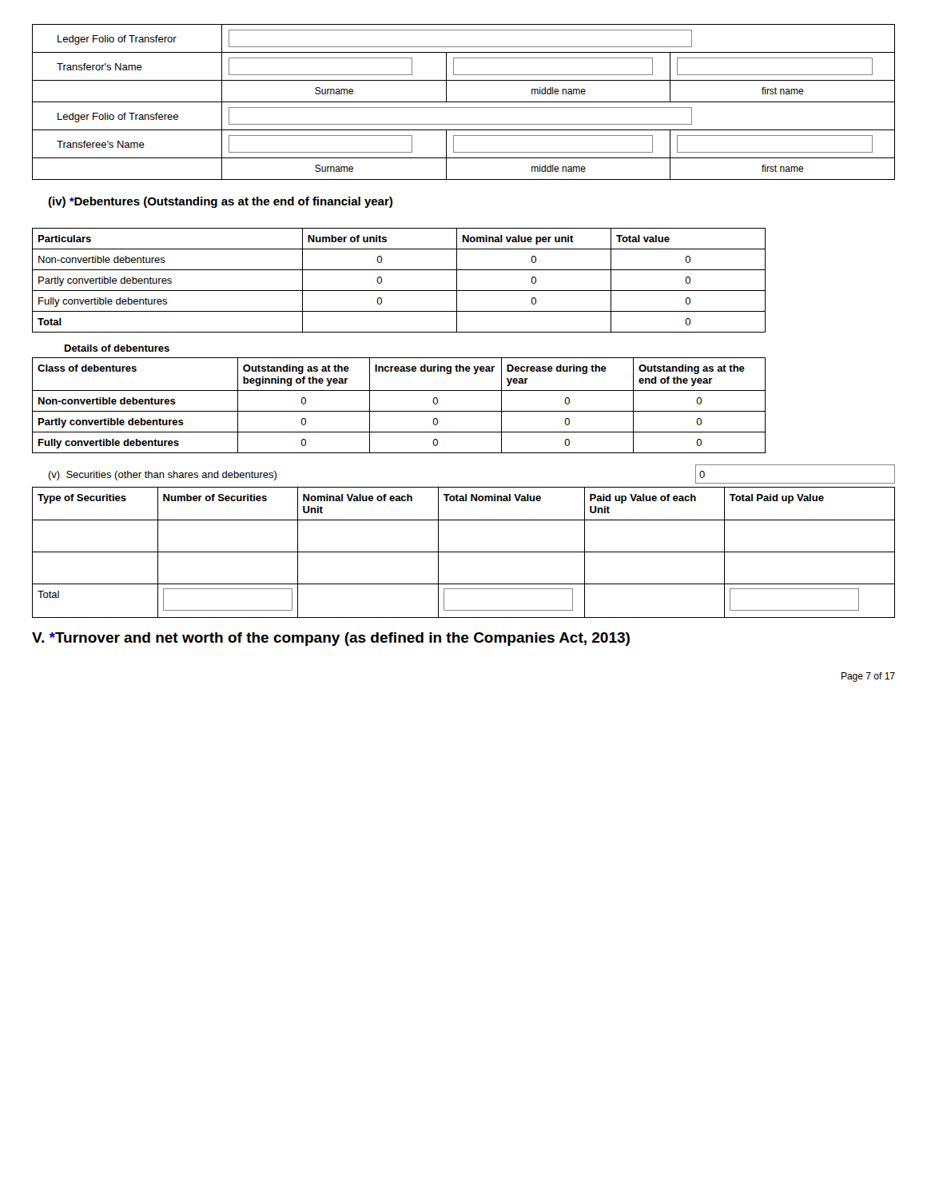| Ledger Folio of Transferor | |
| Transferor's Name | | | |
| | Surname | middle name | first name |
| Ledger Folio of Transferee | |
| Transferee's Name | | | |
| | Surname | middle name | first name |
(iv) *Debentures (Outstanding as at the end of financial year)
| Particulars | Number of units | Nominal value per unit | Total value |
| --- | --- | --- | --- |
| Non-convertible debentures | 0 | 0 | 0 |
| Partly convertible debentures | 0 | 0 | 0 |
| Fully convertible debentures | 0 | 0 | 0 |
| Total | | | 0 |
Details of debentures
| Class of debentures | Outstanding as at the beginning of the year | Increase during the year | Decrease during the year | Outstanding as at the end of the year |
| --- | --- | --- | --- | --- |
| Non-convertible debentures | 0 | 0 | 0 | 0 |
| Partly convertible debentures | 0 | 0 | 0 | 0 |
| Fully convertible debentures | 0 | 0 | 0 | 0 |
(v) Securities (other than shares and debentures)
0
| Type of Securities | Number of Securities | Nominal Value of each Unit | Total Nominal Value | Paid up Value of each Unit | Total Paid up Value |
| --- | --- | --- | --- | --- | --- |
| Total | | | | | |
V. *Turnover and net worth of the company (as defined in the Companies Act, 2013)
Page 7 of 17